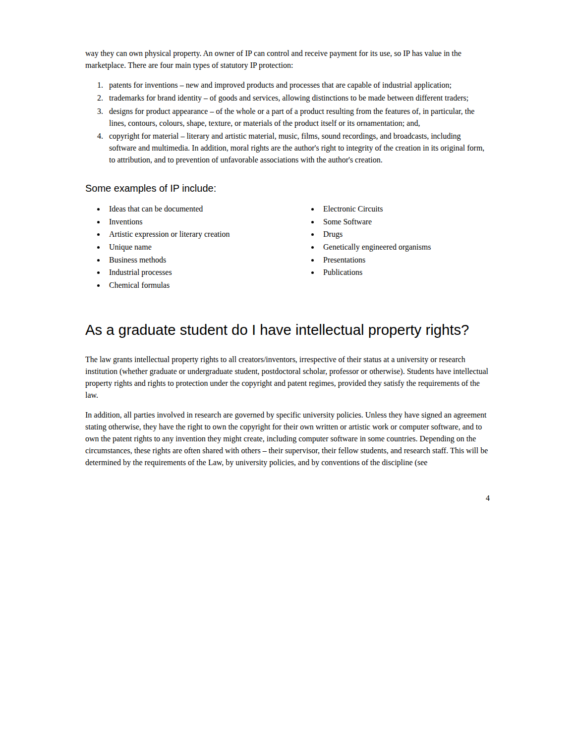way they can own physical property. An owner of IP can control and receive payment for its use, so IP has value in the marketplace. There are four main types of statutory IP protection:
patents for inventions – new and improved products and processes that are capable of industrial application;
trademarks for brand identity – of goods and services, allowing distinctions to be made between different traders;
designs for product appearance – of the whole or a part of a product resulting from the features of, in particular, the lines, contours, colours, shape, texture, or materials of the product itself or its ornamentation; and,
copyright for material – literary and artistic material, music, films, sound recordings, and broadcasts, including software and multimedia. In addition, moral rights are the author's right to integrity of the creation in its original form, to attribution, and to prevention of unfavorable associations with the author's creation.
Some examples of IP include:
Ideas that can be documented
Inventions
Artistic expression or literary creation
Unique name
Business methods
Industrial processes
Chemical formulas
Electronic Circuits
Some Software
Drugs
Genetically engineered organisms
Presentations
Publications
As a graduate student do I have intellectual property rights?
The law grants intellectual property rights to all creators/inventors, irrespective of their status at a university or research institution (whether graduate or undergraduate student, postdoctoral scholar, professor or otherwise). Students have intellectual property rights and rights to protection under the copyright and patent regimes, provided they satisfy the requirements of the law.
In addition, all parties involved in research are governed by specific university policies. Unless they have signed an agreement stating otherwise, they have the right to own the copyright for their own written or artistic work or computer software, and to own the patent rights to any invention they might create, including computer software in some countries. Depending on the circumstances, these rights are often shared with others – their supervisor, their fellow students, and research staff. This will be determined by the requirements of the Law, by university policies, and by conventions of the discipline (see
4